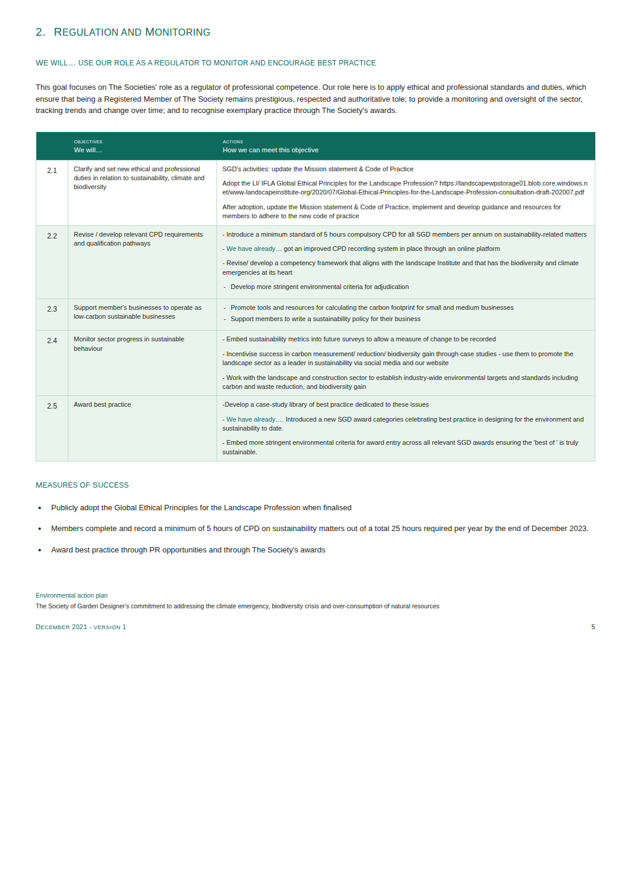2. REGULATION AND MONITORING
WE WILL… USE OUR ROLE AS A REGULATOR TO MONITOR AND ENCOURAGE BEST PRACTICE
This goal focuses on The Societies' role as a regulator of professional competence. Our role here is to apply ethical and professional standards and duties, which ensure that being a Registered Member of The Society remains prestigious, respected and authoritative tole; to provide a monitoring and oversight of the sector, tracking trends and change over time; and to recognise exemplary practice through The Society's awards.
| | O BJECTIVES We will… | A CTIONS How we can meet this objective |
| --- | --- | --- |
| 2.1 | Clarify and set new ethical and professional duties in relation to sustainability, climate and biodiversity | SGD's activities: update the Mission statement & Code of Practice Adopt the LI/ IFLA Global Ethical Principles for the Landscape Profession? https://landscapewpstorage01.blob.core.windows.net/www-landscapeinstitute-org/2020/07/Global-Ethical-Principles-for-the-Landscape-Profession-consultation-draft-202007.pdf After adoption, update the Mission statement & Code of Practice, implement and develop guidance and resources for members to adhere to the new code of practice |
| 2.2 | Revise / develop relevant CPD requirements and qualification pathways | - Introduce a minimum standard of 5 hours compulsory CPD for all SGD members per annum on sustainability-related matters - We have already… got an improved CPD recording system in place through an online platform - Revise/ develop a competency framework that aligns with the landscape Institute and that has the biodiversity and climate emergencies at its heart Develop more stringent environmental criteria for adjudication |
| 2.3 | Support member's businesses to operate as low-carbon sustainable businesses | Promote tools and resources for calculating the carbon footprint for small and medium businesses Support members to write a sustainability policy for their business |
| 2.4 | Monitor sector progress in sustainable behaviour | - Embed sustainability metrics into future surveys to allow a measure of change to be recorded - Incentivise success in carbon measurement/ reduction/ biodiversity gain through case studies - use them to promote the landscape sector as a leader in sustainability via social media and our website - Work with the landscape and construction sector to establish industry-wide environmental targets and standards including carbon and waste reduction, and biodiversity gain |
| 2.5 | Award best practice | -Develop a case-study library of best practice dedicated to these issues - We have already…. Introduced a new SGD award categories celebrating best practice in designing for the environment and sustainability to date. - Embed more stringent environmental criteria for award entry across all relevant SGD awards ensuring the 'best of ' is truly sustainable. |
MEASURES OF SUCCESS
Publicly adopt the Global Ethical Principles for the Landscape Profession when finalised
Members complete and record a minimum of 5 hours of CPD on sustainability matters out of a total 25 hours required per year by the end of December 2023.
Award best practice through PR opportunities and through The Society's awards
Environmental action plan
The Society of Garden Designer's commitment to addressing the climate emergency, biodiversity crisis and over-consumption of natural resources
DECEMBER 2021 - VERSION 1 5